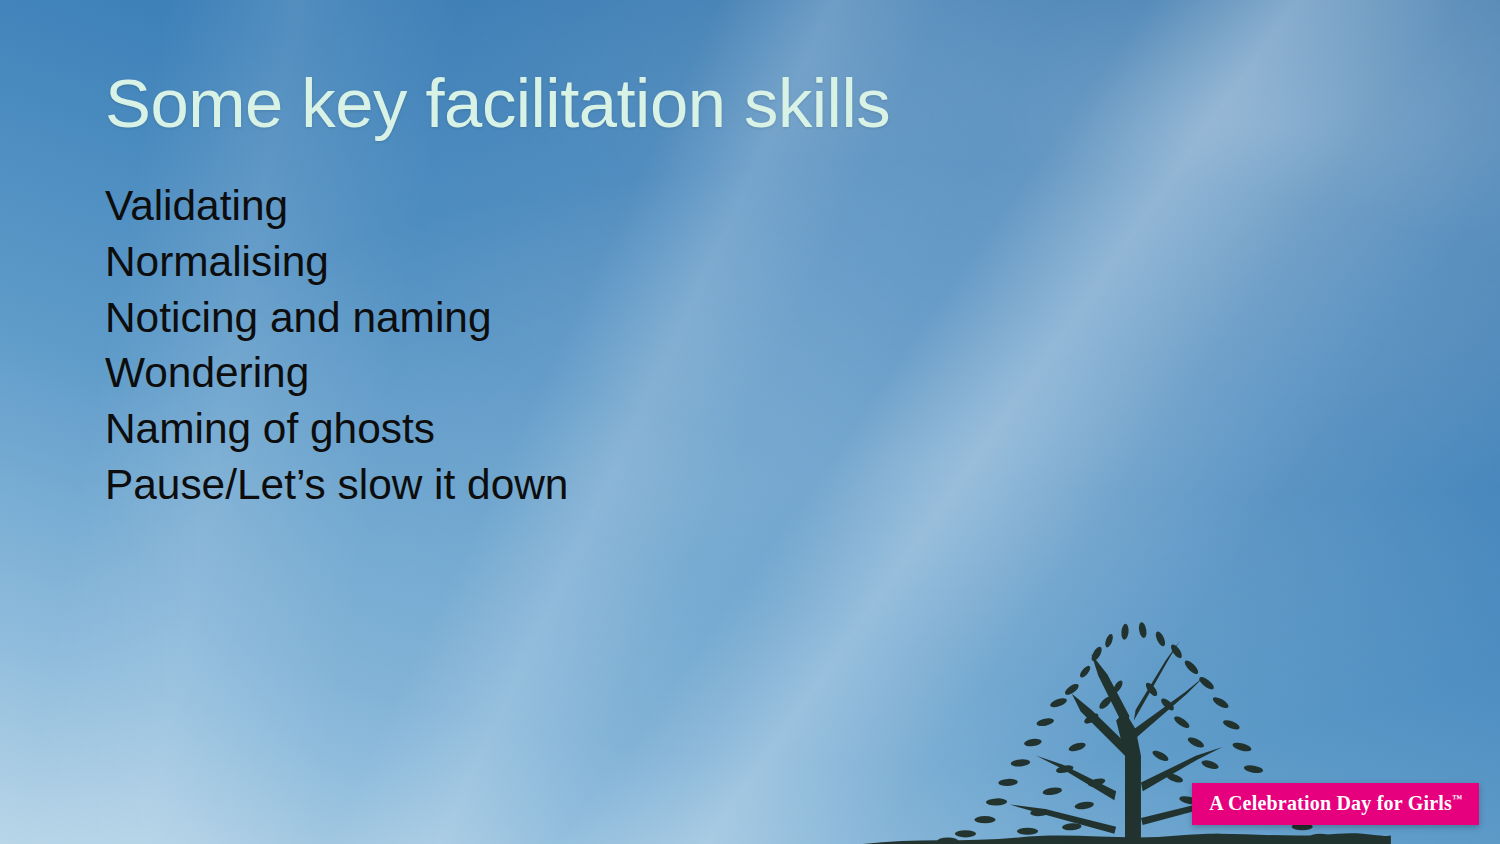Some key facilitation skills
Validating
Normalising
Noticing and naming
Wondering
Naming of ghosts
Pause/Let’s slow it down
A Celebration Day for Girls™